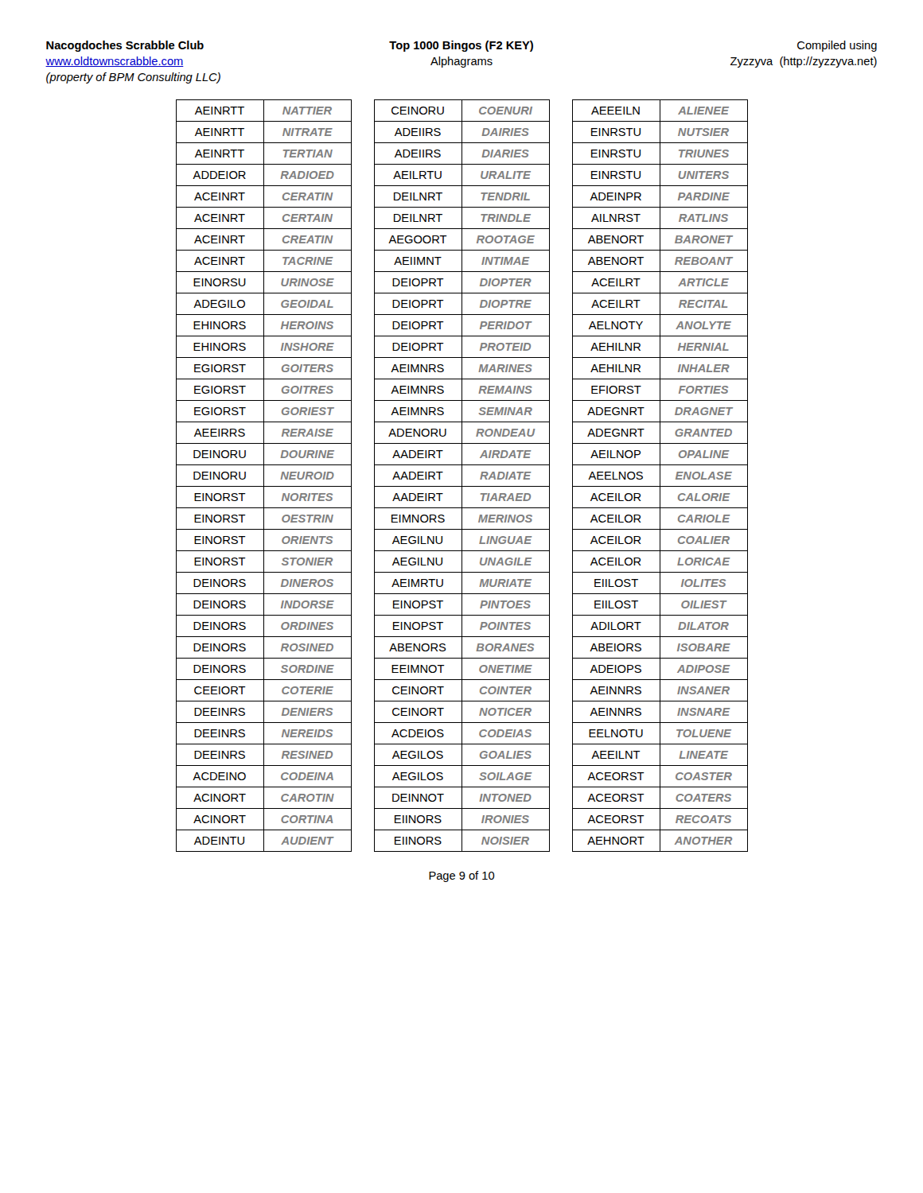Nacogdoches Scrabble Club
www.oldtownscrabble.com
(property of BPM Consulting LLC)
Top 1000 Bingos (F2 KEY)
Alphagrams
Compiled using
Zyzzyva (http://zyzzyva.net)
| AEINRTT | NATTIER |
| AEINRTT | NITRATE |
| AEINRTT | TERTIAN |
| ADDEIOR | RADIOED |
| ACEINRT | CERATIN |
| ACEINRT | CERTAIN |
| ACEINRT | CREATIN |
| ACEINRT | TACRINE |
| EINORSU | URINOSE |
| ADEGILO | GEOIDAL |
| EHINORS | HEROINS |
| EHINORS | INSHORE |
| EGIORST | GOITERS |
| EGIORST | GOITRES |
| EGIORST | GORIEST |
| AEEIRRS | RERAISE |
| DEINORU | DOURINE |
| DEINORU | NEUROID |
| EINORST | NORITES |
| EINORST | OESTRIN |
| EINORST | ORIENTS |
| EINORST | STONIER |
| DEINORS | DINEROS |
| DEINORS | INDORSE |
| DEINORS | ORDINES |
| DEINORS | ROSINED |
| DEINORS | SORDINE |
| CEEIORT | COTERIE |
| DEEINRS | DENIERS |
| DEEINRS | NEREIDS |
| DEEINRS | RESINED |
| ACDEINO | CODEINA |
| ACINORT | CAROTIN |
| ACINORT | CORTINA |
| ADEINTU | AUDIENT |
| CEINORU | COENURI |
| ADEIIRS | DAIRIES |
| ADEIIRS | DIARIES |
| AEILRTU | URALITE |
| DEILNRT | TENDRIL |
| DEILNRT | TRINDLE |
| AEGOORT | ROOTAGE |
| AEIIMNT | INTIMAE |
| DEIOPRT | DIOPTER |
| DEIOPRT | DIOPTRE |
| DEIOPRT | PERIDOT |
| DEIOPRT | PROTEID |
| AEIMNRS | MARINES |
| AEIMNRS | REMAINS |
| AEIMNRS | SEMINAR |
| ADENORU | RONDEAU |
| AADEIRT | AIRDATE |
| AADEIRT | RADIATE |
| AADEIRT | TIARAED |
| EIMNORS | MERINOS |
| AEGILNU | LINGUAE |
| AEGILNU | UNAGILE |
| AEIMRTU | MURIATE |
| EINOPST | PINTOES |
| EINOPST | POINTES |
| ABENORS | BORANES |
| EEIMNOT | ONETIME |
| CEINORT | COINTER |
| CEINORT | NOTICER |
| ACDEIOS | CODEIAS |
| AEGILOS | GOALIES |
| AEGILOS | SOILAGE |
| DEINNOT | INTONED |
| EIINORS | IRONIES |
| EIINORS | NOISIER |
| AEEEILN | ALIENEE |
| EINRSTU | NUTSIER |
| EINRSTU | TRIUNES |
| EINRSTU | UNITERS |
| ADEINPR | PARDINE |
| AILNRST | RATLINS |
| ABENORT | BARONET |
| ABENORT | REBOANT |
| ACEILRT | ARTICLE |
| ACEILRT | RECITAL |
| AELNOTY | ANOLYTE |
| AEHILNR | HERNIAL |
| AEHILNR | INHALER |
| EFIORST | FORTIES |
| ADEGNRT | DRAGNET |
| ADEGNRT | GRANTED |
| AEILNOP | OPALINE |
| AEELNOS | ENOLASE |
| ACEILOR | CALORIE |
| ACEILOR | CARIOLE |
| ACEILOR | COALIER |
| ACEILOR | LORICAE |
| EIILOST | IOLITES |
| EIILOST | OILIEST |
| ADILORT | DILATOR |
| ABEIORS | ISOBARE |
| ADEIOPS | ADIPOSE |
| AEINNRS | INSANER |
| AEINNRS | INSNARE |
| EELNOTU | TOLUENE |
| AEEILNT | LINEATE |
| ACEORST | COASTER |
| ACEORST | COATERS |
| ACEORST | RECOATS |
| AEHNORT | ANOTHER |
Page 9 of 10